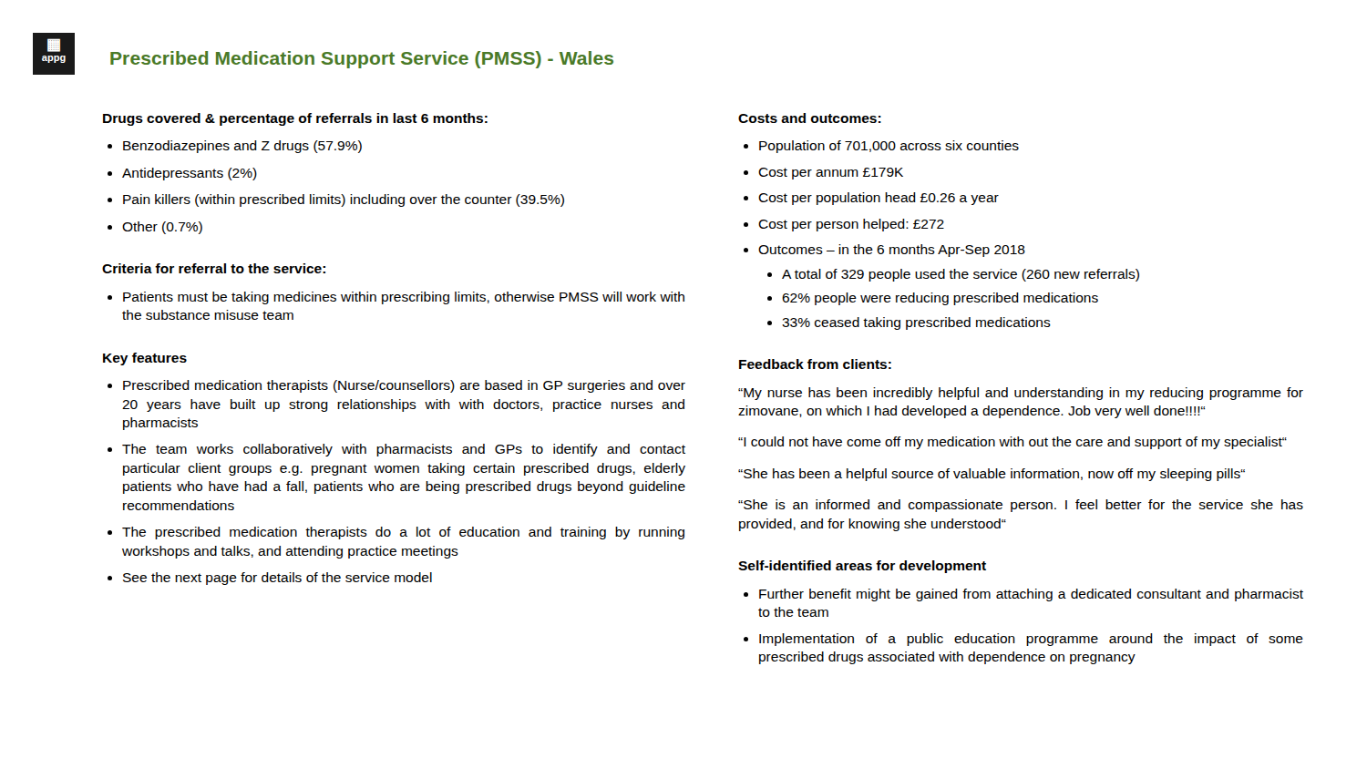▦appg
Prescribed Medication Support Service (PMSS) - Wales
Drugs covered & percentage of referrals in last 6 months:
Benzodiazepines and Z drugs (57.9%)
Antidepressants (2%)
Pain killers (within prescribed limits) including over the counter (39.5%)
Other (0.7%)
Criteria for referral to the service:
Patients must be taking medicines within prescribing limits, otherwise PMSS will work with the substance misuse team
Key features
Prescribed medication therapists (Nurse/counsellors) are based in GP surgeries and over 20 years have built up strong relationships with with doctors, practice nurses and pharmacists
The team works collaboratively with pharmacists and GPs to identify and contact particular client groups e.g. pregnant women taking certain prescribed drugs, elderly patients who have had a fall, patients who are being prescribed drugs beyond guideline recommendations
The prescribed medication therapists do a lot of education and training by running workshops and talks, and attending practice meetings
See the next page for details of the service model
Costs and outcomes:
Population of 701,000 across six counties
Cost per annum £179K
Cost per population head £0.26 a year
Cost per person helped: £272
Outcomes – in the 6 months Apr-Sep 2018
A total of 329 people used the service (260 new referrals)
62% people were reducing prescribed medications
33% ceased taking prescribed medications
Feedback from clients:
“My nurse has been incredibly helpful and understanding in my reducing programme for zimovane, on which I had developed a dependence. Job very well done!!!!“
“I could not have come off my medication with out the care and support of my specialist“
“She has been a helpful source of valuable information, now off my sleeping pills“
“She is an informed and compassionate person. I feel better for the service she has provided, and for knowing she understood“
Self-identified areas for development
Further benefit might be gained from attaching a dedicated consultant and pharmacist to the team
Implementation of a public education programme around the impact of some prescribed drugs associated with dependence on pregnancy